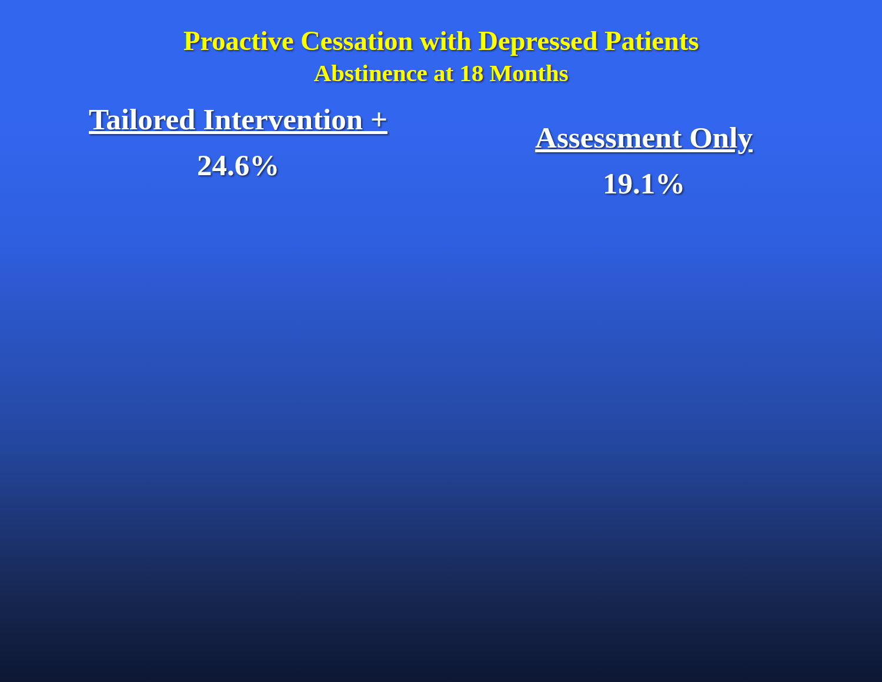Proactive Cessation with Depressed Patients Abstinence at 18 Months
Tailored Intervention +
24.6%
Assessment Only
19.1%